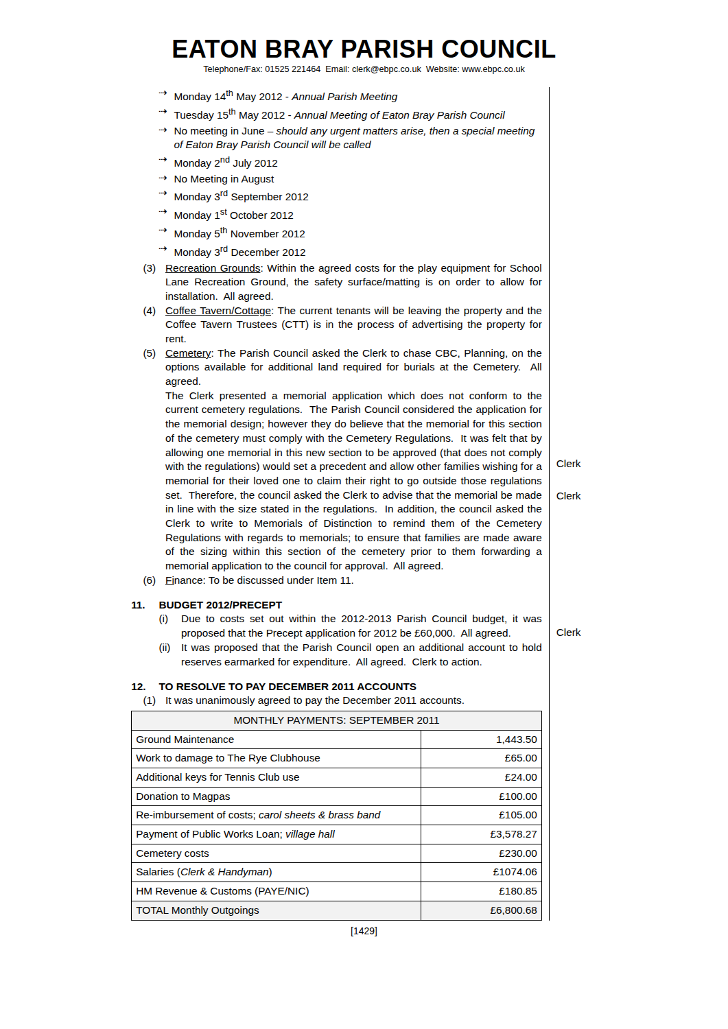EATON BRAY PARISH COUNCIL
Telephone/Fax: 01525 221464 Email: clerk@ebpc.co.uk Website: www.ebpc.co.uk
Monday 14th May 2012 - Annual Parish Meeting
Tuesday 15th May 2012 - Annual Meeting of Eaton Bray Parish Council
No meeting in June – should any urgent matters arise, then a special meeting of Eaton Bray Parish Council will be called
Monday 2nd July 2012
No Meeting in August
Monday 3rd September 2012
Monday 1st October 2012
Monday 5th November 2012
Monday 3rd December 2012
(3)
Recreation Grounds: Within the agreed costs for the play equipment for School Lane Recreation Ground, the safety surface/matting is on order to allow for installation. All agreed.
(4)
Coffee Tavern/Cottage: The current tenants will be leaving the property and the Coffee Tavern Trustees (CTT) is in the process of advertising the property for rent.
(5)
Cemetery: The Parish Council asked the Clerk to chase CBC, Planning, on the options available for additional land required for burials at the Cemetery. All agreed.
The Clerk presented a memorial application which does not conform to the current cemetery regulations. The Parish Council considered the application for the memorial design; however they do believe that the memorial for this section of the cemetery must comply with the Cemetery Regulations. It was felt that by allowing one memorial in this new section to be approved (that does not comply with the regulations) would set a precedent and allow other families wishing for a memorial for their loved one to claim their right to go outside those regulations set. Therefore, the council asked the Clerk to advise that the memorial be made in line with the size stated in the regulations. In addition, the council asked the Clerk to write to Memorials of Distinction to remind them of the Cemetery Regulations with regards to memorials; to ensure that families are made aware of the sizing within this section of the cemetery prior to them forwarding a memorial application to the council for approval. All agreed.
(6)
Finance: To be discussed under Item 11.
11.
BUDGET 2012/PRECEPT
(i)
Due to costs set out within the 2012-2013 Parish Council budget, it was proposed that the Precept application for 2012 be £60,000. All agreed.
(ii)
It was proposed that the Parish Council open an additional account to hold reserves earmarked for expenditure. All agreed. Clerk to action.
12.
TO RESOLVE TO PAY DECEMBER 2011 ACCOUNTS
(1)
It was unanimously agreed to pay the December 2011 accounts.
| MONTHLY PAYMENTS: SEPTEMBER 2011 |
| --- |
| Ground Maintenance | 1,443.50 |
| Work to damage to The Rye Clubhouse | £65.00 |
| Additional keys for Tennis Club use | £24.00 |
| Donation to Magpas | £100.00 |
| Re-imbursement of costs; carol sheets & brass band | £105.00 |
| Payment of Public Works Loan; village hall | £3,578.27 |
| Cemetery costs | £230.00 |
| Salaries ( Clerk & Handyman ) | £1074.06 |
| HM Revenue & Customs (PAYE/NIC) | £180.85 |
| TOTAL Monthly Outgoings | £6,800.68 |
Clerk
Clerk
Clerk
[1429]